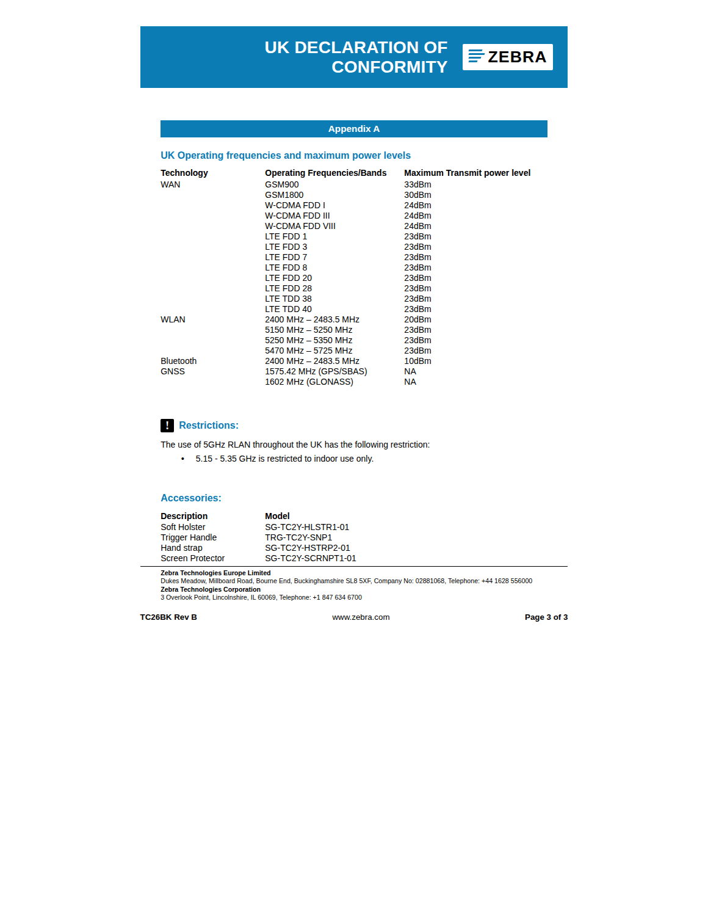UK DECLARATION OF CONFORMITY
ZEBRA
Appendix A
UK Operating frequencies and maximum power levels
| Technology | Operating Frequencies/Bands | Maximum Transmit power level |
| --- | --- | --- |
| WAN | GSM900 | 33dBm |
| | GSM1800 | 30dBm |
| | W-CDMA FDD I | 24dBm |
| | W-CDMA FDD III | 24dBm |
| | W-CDMA FDD VIII | 24dBm |
| | LTE FDD 1 | 23dBm |
| | LTE FDD 3 | 23dBm |
| | LTE FDD 7 | 23dBm |
| | LTE FDD 8 | 23dBm |
| | LTE FDD 20 | 23dBm |
| | LTE FDD 28 | 23dBm |
| | LTE TDD 38 | 23dBm |
| | LTE TDD 40 | 23dBm |
| WLAN | 2400 MHz – 2483.5 MHz | 20dBm |
| | 5150 MHz – 5250 MHz | 23dBm |
| | 5250 MHz – 5350 MHz | 23dBm |
| | 5470 MHz – 5725 MHz | 23dBm |
| Bluetooth | 2400 MHz – 2483.5 MHz | 10dBm |
| GNSS | 1575.42 MHz (GPS/SBAS) | NA |
| | 1602 MHz (GLONASS) | NA |
!
Restrictions:
The use of 5GHz RLAN throughout the UK has the following restriction:
5.15 - 5.35 GHz is restricted to indoor use only.
Accessories:
| Description | Model |
| --- | --- |
| Soft Holster | SG-TC2Y-HLSTR1-01 |
| Trigger Handle | TRG-TC2Y-SNP1 |
| Hand strap | SG-TC2Y-HSTRP2-01 |
| Screen Protector | SG-TC2Y-SCRNPT1-01 |
Zebra Technologies Europe Limited
Dukes Meadow, Millboard Road, Bourne End, Buckinghamshire SL8 5XF, Company No: 02881068, Telephone: +44 1628 556000
Zebra Technologies Corporation
3 Overlook Point, Lincolnshire, IL 60069, Telephone: +1 847 634 6700
TC26BK Rev B
www.zebra.com
Page 3 of 3